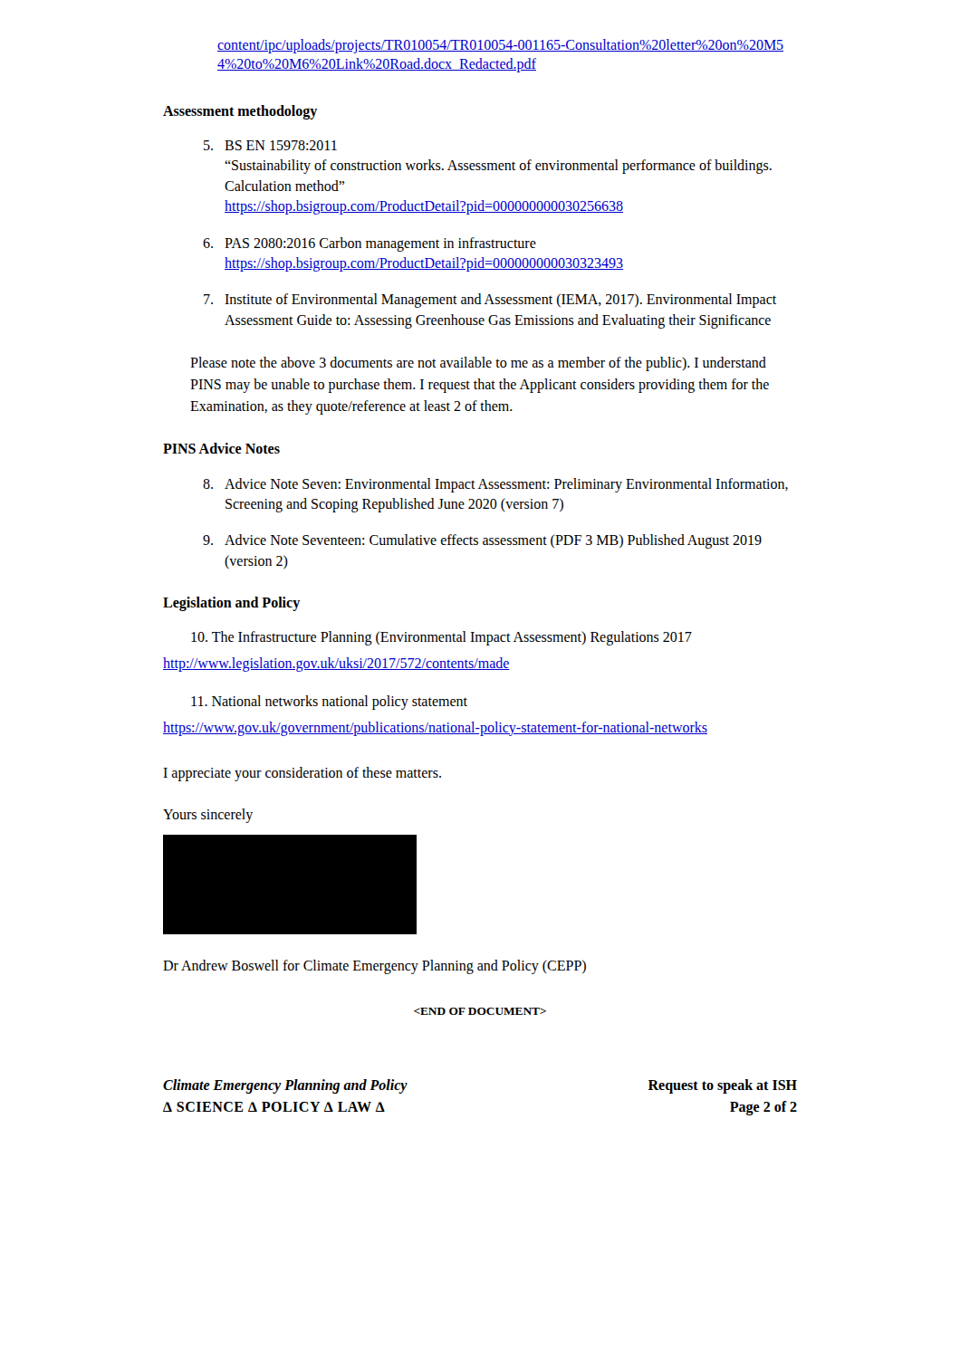content/ipc/uploads/projects/TR010054/TR010054-001165-Consultation%20letter%20on%20M54%20to%20M6%20Link%20Road.docx_Redacted.pdf
Assessment methodology
BS EN 15978:2011
“Sustainability of construction works. Assessment of environmental performance of buildings. Calculation method”
https://shop.bsigroup.com/ProductDetail?pid=000000000030256638
PAS 2080:2016 Carbon management in infrastructure
https://shop.bsigroup.com/ProductDetail?pid=000000000030323493
Institute of Environmental Management and Assessment (IEMA, 2017). Environmental Impact Assessment Guide to: Assessing Greenhouse Gas Emissions and Evaluating their Significance
Please note the above 3 documents are not available to me as a member of the public). I understand PINS may be unable to purchase them. I request that the Applicant considers providing them for the Examination, as they quote/reference at least 2 of them.
PINS Advice Notes
Advice Note Seven: Environmental Impact Assessment: Preliminary Environmental Information, Screening and Scoping Republished June 2020 (version 7)
Advice Note Seventeen: Cumulative effects assessment (PDF 3 MB) Published August 2019 (version 2)
Legislation and Policy
10. The Infrastructure Planning (Environmental Impact Assessment) Regulations 2017
http://www.legislation.gov.uk/uksi/2017/572/contents/made
11. National networks national policy statement
https://www.gov.uk/government/publications/national-policy-statement-for-national-networks
I appreciate your consideration of these matters.
Yours sincerely
Dr Andrew Boswell for Climate Emergency Planning and Policy (CEPP)
<END OF DOCUMENT>
Climate Emergency Planning and Policy
∆ SCIENCE ∆ POLICY ∆ LAW ∆
Request to speak at ISH
Page 2 of 2